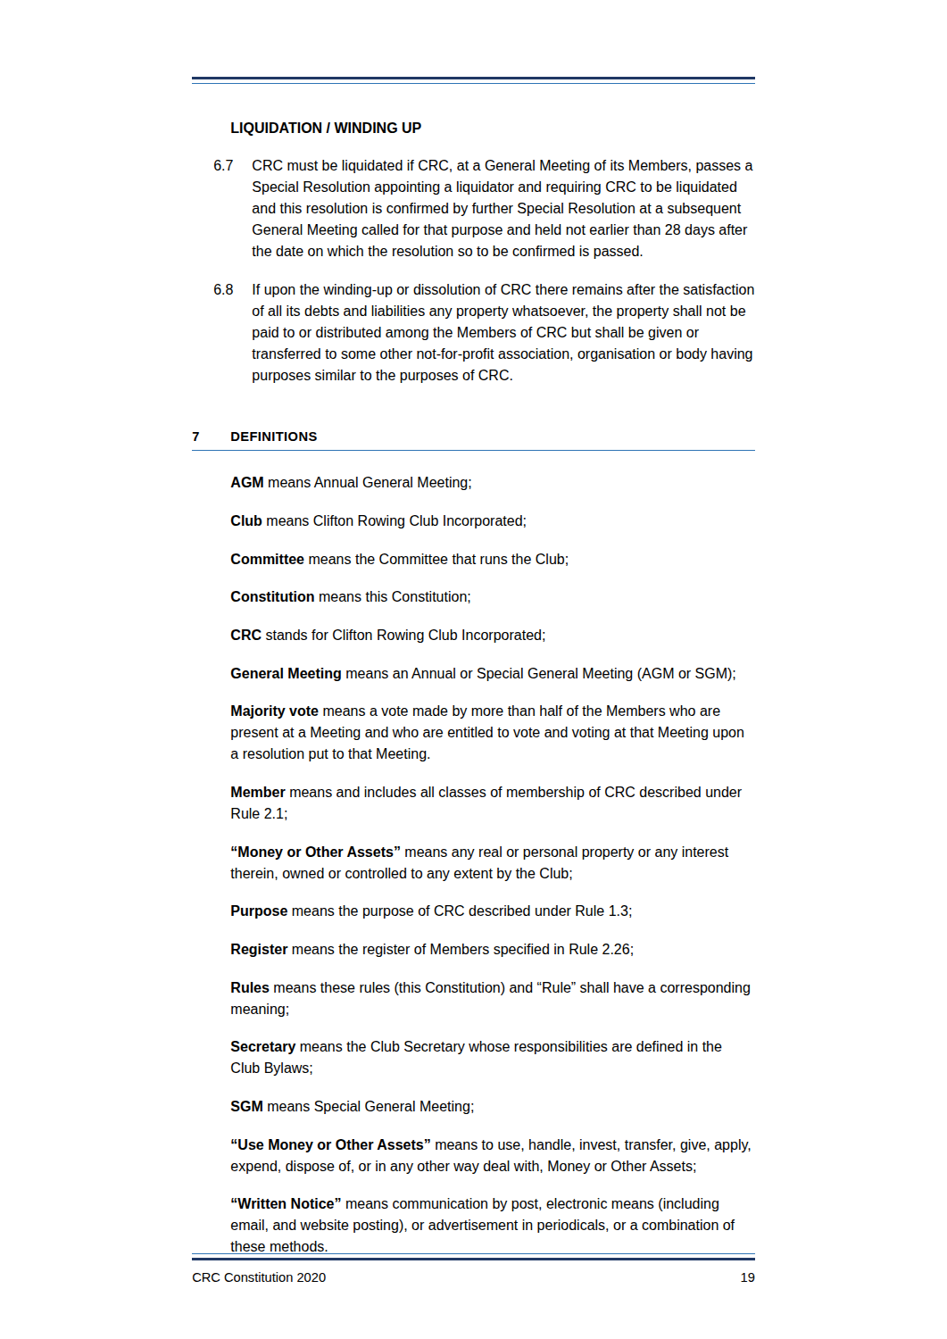LIQUIDATION / WINDING UP
6.7
CRC must be liquidated if CRC, at a General Meeting of its Members, passes a Special Resolution appointing a liquidator and requiring CRC to be liquidated and this resolution is confirmed by further Special Resolution at a subsequent General Meeting called for that purpose and held not earlier than 28 days after the date on which the resolution so to be confirmed is passed.
6.8
If upon the winding-up or dissolution of CRC there remains after the satisfaction of all its debts and liabilities any property whatsoever, the property shall not be paid to or distributed among the Members of CRC but shall be given or transferred to some other not-for-profit association, organisation or body having purposes similar to the purposes of CRC.
7
DEFINITIONS
AGM means Annual General Meeting;
Club means Clifton Rowing Club Incorporated;
Committee means the Committee that runs the Club;
Constitution means this Constitution;
CRC stands for Clifton Rowing Club Incorporated;
General Meeting means an Annual or Special General Meeting (AGM or SGM);
Majority vote means a vote made by more than half of the Members who are present at a Meeting and who are entitled to vote and voting at that Meeting upon a resolution put to that Meeting.
Member means and includes all classes of membership of CRC described under Rule 2.1;
“Money or Other Assets” means any real or personal property or any interest therein, owned or controlled to any extent by the Club;
Purpose means the purpose of CRC described under Rule 1.3;
Register means the register of Members specified in Rule 2.26;
Rules means these rules (this Constitution) and “Rule” shall have a corresponding meaning;
Secretary means the Club Secretary whose responsibilities are defined in the Club Bylaws;
SGM means Special General Meeting;
“Use Money or Other Assets” means to use, handle, invest, transfer, give, apply, expend, dispose of, or in any other way deal with, Money or Other Assets;
“Written Notice” means communication by post, electronic means (including email, and website posting), or advertisement in periodicals, or a combination of these methods.
CRC Constitution 2020 19